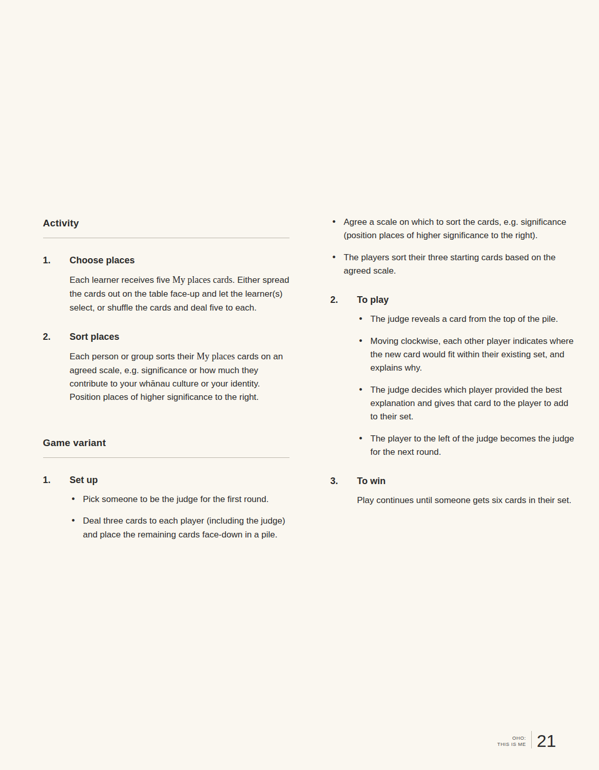Activity
Choose places
Each learner receives five My places cards. Either spread the cards out on the table face-up and let the learner(s) select, or shuffle the cards and deal five to each.
Sort places
Each person or group sorts their My places cards on an agreed scale, e.g. significance or how much they contribute to your whānau culture or your identity. Position places of higher significance to the right.
Game variant
Set up
Pick someone to be the judge for the first round.
Deal three cards to each player (including the judge) and place the remaining cards face-down in a pile.
Agree a scale on which to sort the cards, e.g. significance (position places of higher significance to the right).
The players sort their three starting cards based on the agreed scale.
To play
The judge reveals a card from the top of the pile.
Moving clockwise, each other player indicates where the new card would fit within their existing set, and explains why.
The judge decides which player provided the best explanation and gives that card to the player to add to their set.
The player to the left of the judge becomes the judge for the next round.
To win
Play continues until someone gets six cards in their set.
OHO:
THIS IS ME
21